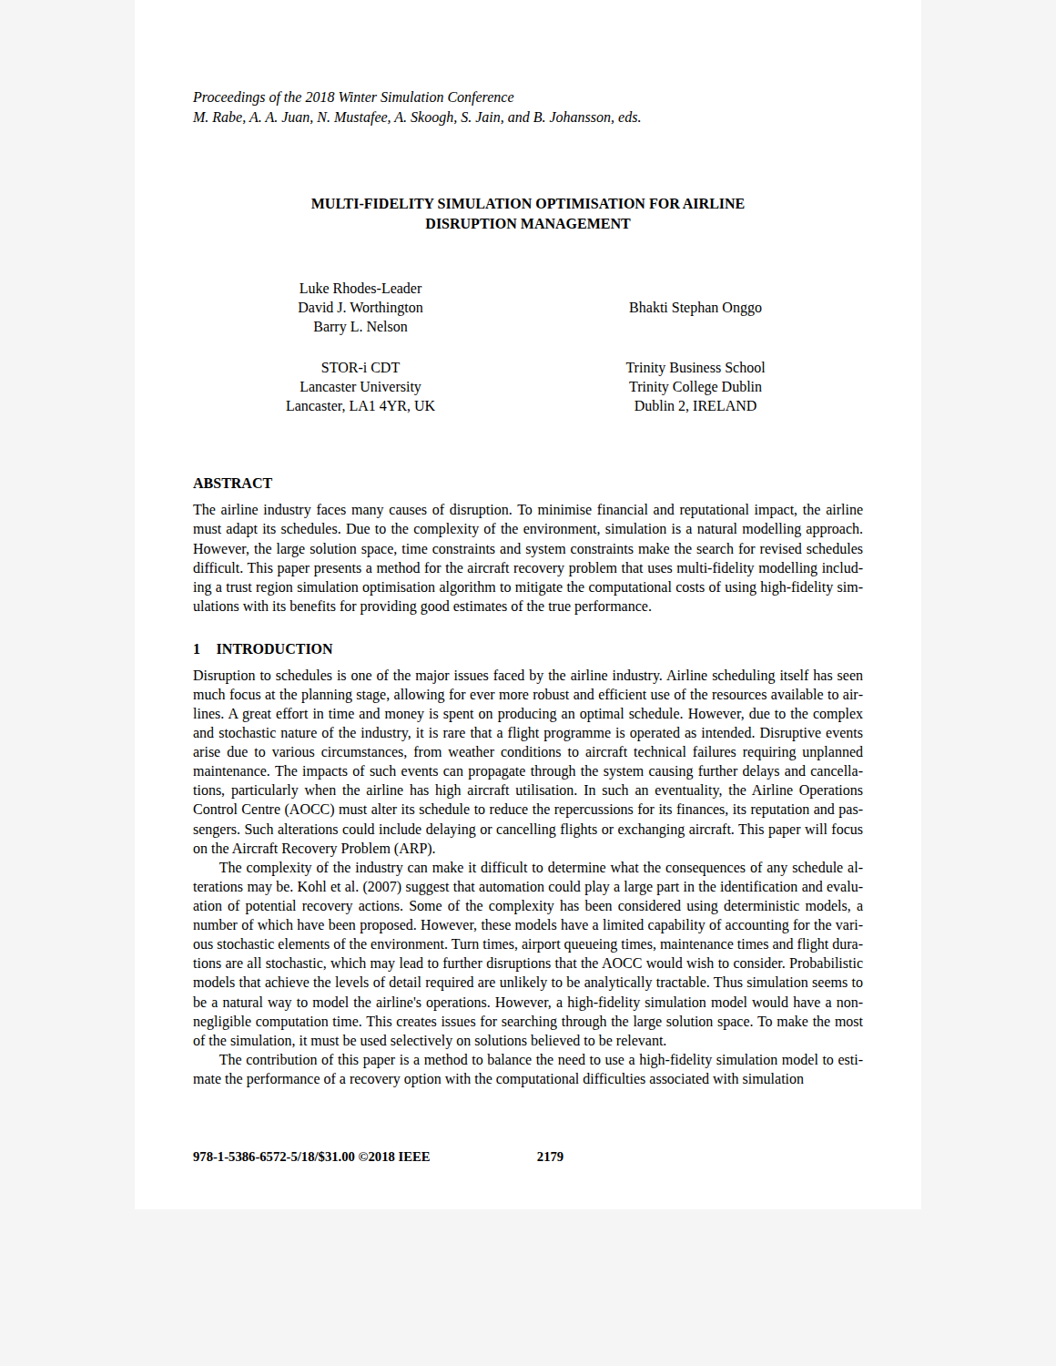Proceedings of the 2018 Winter Simulation Conference
M. Rabe, A. A. Juan, N. Mustafee, A. Skoogh, S. Jain, and B. Johansson, eds.
Multi-Fidelity Simulation Optimisation for Airline Disruption Management
| Luke Rhodes-Leader David J. Worthington Barry L. Nelson STOR-i CDT Lancaster University Lancaster, LA1 4YR, UK | Bhakti Stephan Onggo Trinity Business School Trinity College Dublin Dublin 2, IRELAND |
Abstract
The airline industry faces many causes of disruption. To minimise financial and reputational impact, the airline must adapt its schedules. Due to the complexity of the environment, simulation is a natural modelling approach. However, the large solution space, time constraints and system constraints make the search for revised schedules difficult. This paper presents a method for the aircraft recovery problem that uses multi-fidelity modelling including a trust region simulation optimisation algorithm to mitigate the computational costs of using high-fidelity simulations with its benefits for providing good estimates of the true performance.
1 Introduction
Disruption to schedules is one of the major issues faced by the airline industry. Airline scheduling itself has seen much focus at the planning stage, allowing for ever more robust and efficient use of the resources available to airlines. A great effort in time and money is spent on producing an optimal schedule. However, due to the complex and stochastic nature of the industry, it is rare that a flight programme is operated as intended. Disruptive events arise due to various circumstances, from weather conditions to aircraft technical failures requiring unplanned maintenance. The impacts of such events can propagate through the system causing further delays and cancellations, particularly when the airline has high aircraft utilisation. In such an eventuality, the Airline Operations Control Centre (AOCC) must alter its schedule to reduce the repercussions for its finances, its reputation and passengers. Such alterations could include delaying or cancelling flights or exchanging aircraft. This paper will focus on the Aircraft Recovery Problem (ARP).
The complexity of the industry can make it difficult to determine what the consequences of any schedule alterations may be. Kohl et al. (2007) suggest that automation could play a large part in the identification and evaluation of potential recovery actions. Some of the complexity has been considered using deterministic models, a number of which have been proposed. However, these models have a limited capability of accounting for the various stochastic elements of the environment. Turn times, airport queueing times, maintenance times and flight durations are all stochastic, which may lead to further disruptions that the AOCC would wish to consider. Probabilistic models that achieve the levels of detail required are unlikely to be analytically tractable. Thus simulation seems to be a natural way to model the airline's operations. However, a high-fidelity simulation model would have a non-negligible computation time. This creates issues for searching through the large solution space. To make the most of the simulation, it must be used selectively on solutions believed to be relevant.
The contribution of this paper is a method to balance the need to use a high-fidelity simulation model to estimate the performance of a recovery option with the computational difficulties associated with simulation
978-1-5386-6572-5/18/$31.00 ©2018 IEEE 2179